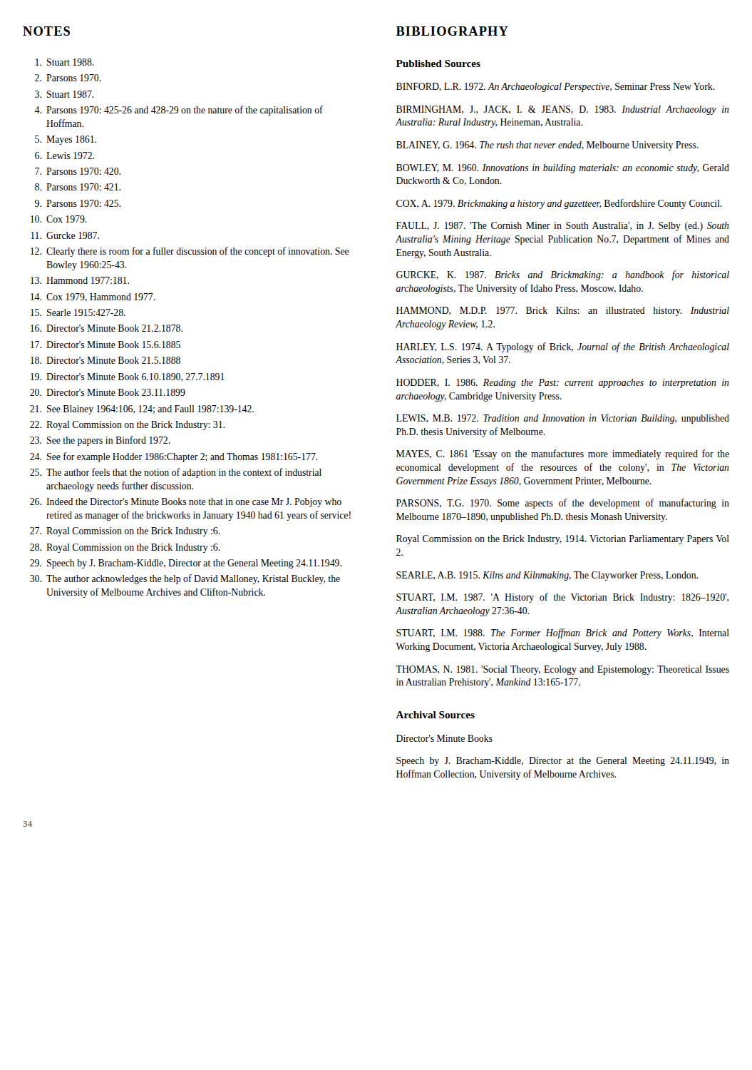NOTES
Stuart 1988.
Parsons 1970.
Stuart 1987.
Parsons 1970: 425-26 and 428-29 on the nature of the capitalisation of Hoffman.
Mayes 1861.
Lewis 1972.
Parsons 1970: 420.
Parsons 1970: 421.
Parsons 1970: 425.
Cox 1979.
Gurcke 1987.
Clearly there is room for a fuller discussion of the concept of innovation. See Bowley 1960:25-43.
Hammond 1977:181.
Cox 1979, Hammond 1977.
Searle 1915:427-28.
Director's Minute Book 21.2.1878.
Director's Minute Book 15.6.1885
Director's Minute Book 21.5.1888
Director's Minute Book 6.10.1890, 27.7.1891
Director's Minute Book 23.11.1899
See Blainey 1964:106, 124; and Faull 1987:139-142.
Royal Commission on the Brick Industry: 31.
See the papers in Binford 1972.
See for example Hodder 1986:Chapter 2; and Thomas 1981:165-177.
The author feels that the notion of adaption in the context of industrial archaeology needs further discussion.
Indeed the Director's Minute Books note that in one case Mr J. Pobjoy who retired as manager of the brickworks in January 1940 had 61 years of service!
Royal Commission on the Brick Industry :6.
Royal Commission on the Brick Industry :6.
Speech by J. Bracham-Kiddle, Director at the General Meeting 24.11.1949.
The author acknowledges the help of David Malloney, Kristal Buckley, the University of Melbourne Archives and Clifton-Nubrick.
BIBLIOGRAPHY
Published Sources
BINFORD, L.R. 1972. An Archaeological Perspective, Seminar Press New York.
BIRMINGHAM, J., JACK, I. & JEANS, D. 1983. Industrial Archaeology in Australia: Rural Industry, Heineman, Australia.
BLAINEY, G. 1964. The rush that never ended, Melbourne University Press.
BOWLEY, M. 1960. Innovations in building materials: an economic study, Gerald Duckworth & Co, London.
COX, A. 1979. Brickmaking a history and gazetteer, Bedfordshire County Council.
FAULL, J. 1987. 'The Cornish Miner in South Australia', in J. Selby (ed.) South Australia's Mining Heritage Special Publication No.7, Department of Mines and Energy, South Australia.
GURCKE, K. 1987. Bricks and Brickmaking: a handbook for historical archaeologists, The University of Idaho Press, Moscow, Idaho.
HAMMOND, M.D.P. 1977. Brick Kilns: an illustrated history. Industrial Archaeology Review, 1.2.
HARLEY, L.S. 1974. A Typology of Brick, Journal of the British Archaeological Association, Series 3, Vol 37.
HODDER, I. 1986. Reading the Past: current approaches to interpretation in archaeology, Cambridge University Press.
LEWIS, M.B. 1972. Tradition and Innovation in Victorian Building, unpublished Ph.D. thesis University of Melbourne.
MAYES, C. 1861 'Essay on the manufactures more immediately required for the economical development of the resources of the colony', in The Victorian Government Prize Essays 1860, Government Printer, Melbourne.
PARSONS, T.G. 1970. Some aspects of the development of manufacturing in Melbourne 1870–1890, unpublished Ph.D. thesis Monash University.
Royal Commission on the Brick Industry, 1914. Victorian Parliamentary Papers Vol 2.
SEARLE, A.B. 1915. Kilns and Kilnmaking, The Clayworker Press, London.
STUART, I.M. 1987. 'A History of the Victorian Brick Industry: 1826–1920', Australian Archaeology 27:36-40.
STUART, I.M. 1988. The Former Hoffman Brick and Pottery Works, Internal Working Document, Victoria Archaeological Survey, July 1988.
THOMAS, N. 1981. 'Social Theory, Ecology and Epistemology: Theoretical Issues in Australian Prehistory', Mankind 13:165-177.
Archival Sources
Director's Minute Books
Speech by J. Bracham-Kiddle, Director at the General Meeting 24.11.1949, in Hoffman Collection, University of Melbourne Archives.
34